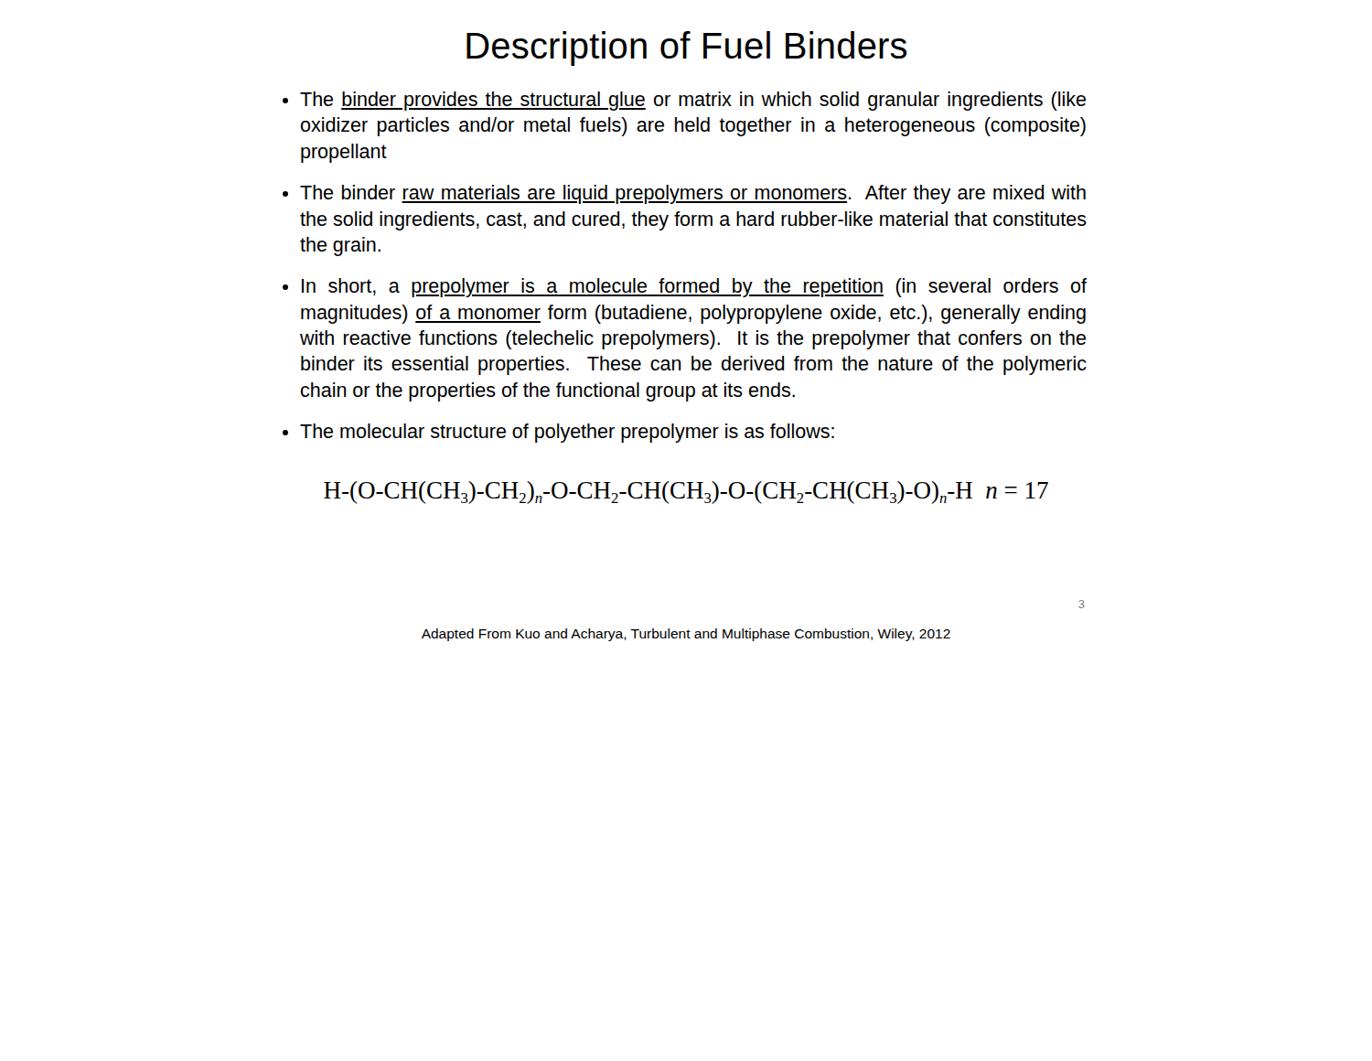Description of Fuel Binders
The binder provides the structural glue or matrix in which solid granular ingredients (like oxidizer particles and/or metal fuels) are held together in a heterogeneous (composite) propellant
The binder raw materials are liquid prepolymers or monomers. After they are mixed with the solid ingredients, cast, and cured, they form a hard rubber-like material that constitutes the grain.
In short, a prepolymer is a molecule formed by the repetition (in several orders of magnitudes) of a monomer form (butadiene, polypropylene oxide, etc.), generally ending with reactive functions (telechelic prepolymers). It is the prepolymer that confers on the binder its essential properties. These can be derived from the nature of the polymeric chain or the properties of the functional group at its ends.
The molecular structure of polyether prepolymer is as follows:
H-(O-CH(CH3)-CH2)n-O-CH2-CH(CH3)-O-(CH2-CH(CH3)-O)n-H n = 17
3
Adapted From Kuo and Acharya, Turbulent and Multiphase Combustion, Wiley, 2012